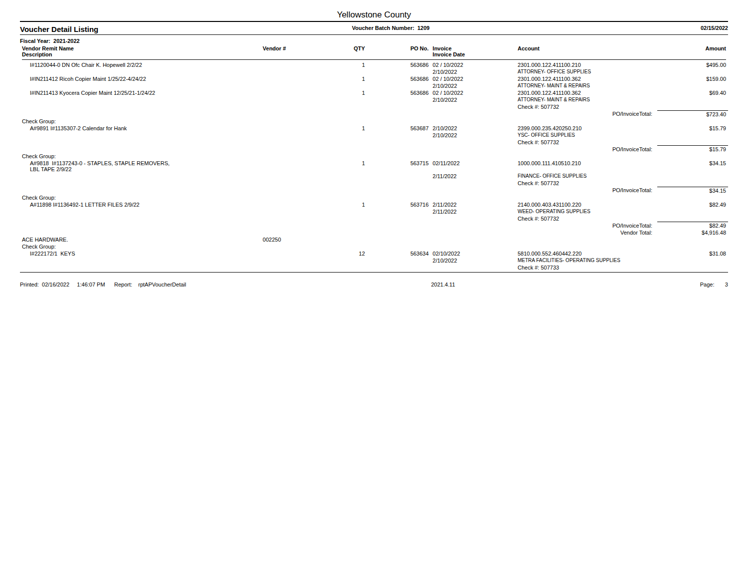Yellowstone County
Voucher Detail Listing
Voucher Batch Number: 1209
02/15/2022
Fiscal Year: 2021-2022
| Vendor Remit Name Description | Vendor # | QTY | PO No. | Invoice Invoice Date | Account | Amount |
| --- | --- | --- | --- | --- | --- | --- |
| I#1120044-0 DN Ofc Chair K. Hopewell 2/2/22 | | 1 | 563686 | 02 / 10/2022 | 2301.000.122.411100.210 | $495.00 |
| | | | | 2/10/2022 | ATTORNEY- OFFICE SUPPLIES | |
| I#IN211412 Ricoh Copier Maint 1/25/22-4/24/22 | | 1 | 563686 | 02 / 10/2022 | 2301.000.122.411100.362 | $159.00 |
| | | | | 2/10/2022 | ATTORNEY- MAINT & REPAIRS | |
| I#IN211413 Kyocera Copier Maint 12/25/21-1/24/22 | | 1 | 563686 | 02 / 10/2022 | 2301.000.122.411100.362 | $69.40 |
| | | | | 2/10/2022 | ATTORNEY- MAINT & REPAIRS | |
| | | | | | Check #: 507732 | |
| | | | | | PO/InvoiceTotal: | $723.40 |
| Check Group: | | | | | | |
| A#9891 I#1135307-2 Calendar for Hank | | 1 | 563687 | 2/10/2022 | 2399.000.235.420250.210 | $15.79 |
| | | | | 2/10/2022 | YSC- OFFICE SUPPLIES | |
| | | | | | Check #: 507732 | |
| | | | | | PO/InvoiceTotal: | $15.79 |
| Check Group: | | | | | | |
| A#9818 I#1137243-0 - STAPLES, STAPLE REMOVERS, LBL TAPE 2/9/22 | | 1 | 563715 | 02/11/2022 | 1000.000.111.410510.210 | $34.15 |
| | | | | 2/11/2022 | FINANCE- OFFICE SUPPLIES | |
| | | | | | Check #: 507732 | |
| | | | | | PO/InvoiceTotal: | $34.15 |
| Check Group: | | | | | | |
| A#11898 I#1136492-1 LETTER FILES 2/9/22 | | 1 | 563716 | 2/11/2022 | 2140.000.403.431100.220 | $82.49 |
| | | | | 2/11/2022 | WEED- OPERATING SUPPLIES | |
| | | | | | Check #: 507732 | |
| | | | | | PO/InvoiceTotal: | $82.49 |
| | | | | | Vendor Total: | $4,916.48 |
| ACE HARDWARE. | 002250 | | | | | |
| Check Group: | | | | | | |
| I#222172/1 KEYS | | 12 | 563634 | 02/10/2022 | 5810.000.552.460442.220 | $31.08 |
| | | | | 2/10/2022 | METRA FACILITIES- OPERATING SUPPLIES | |
| | | | | | Check #: 507733 | |
Printed: 02/16/2022 1:46:07 PM Report: rptAPVoucherDetail
2021.4.11
Page: 3